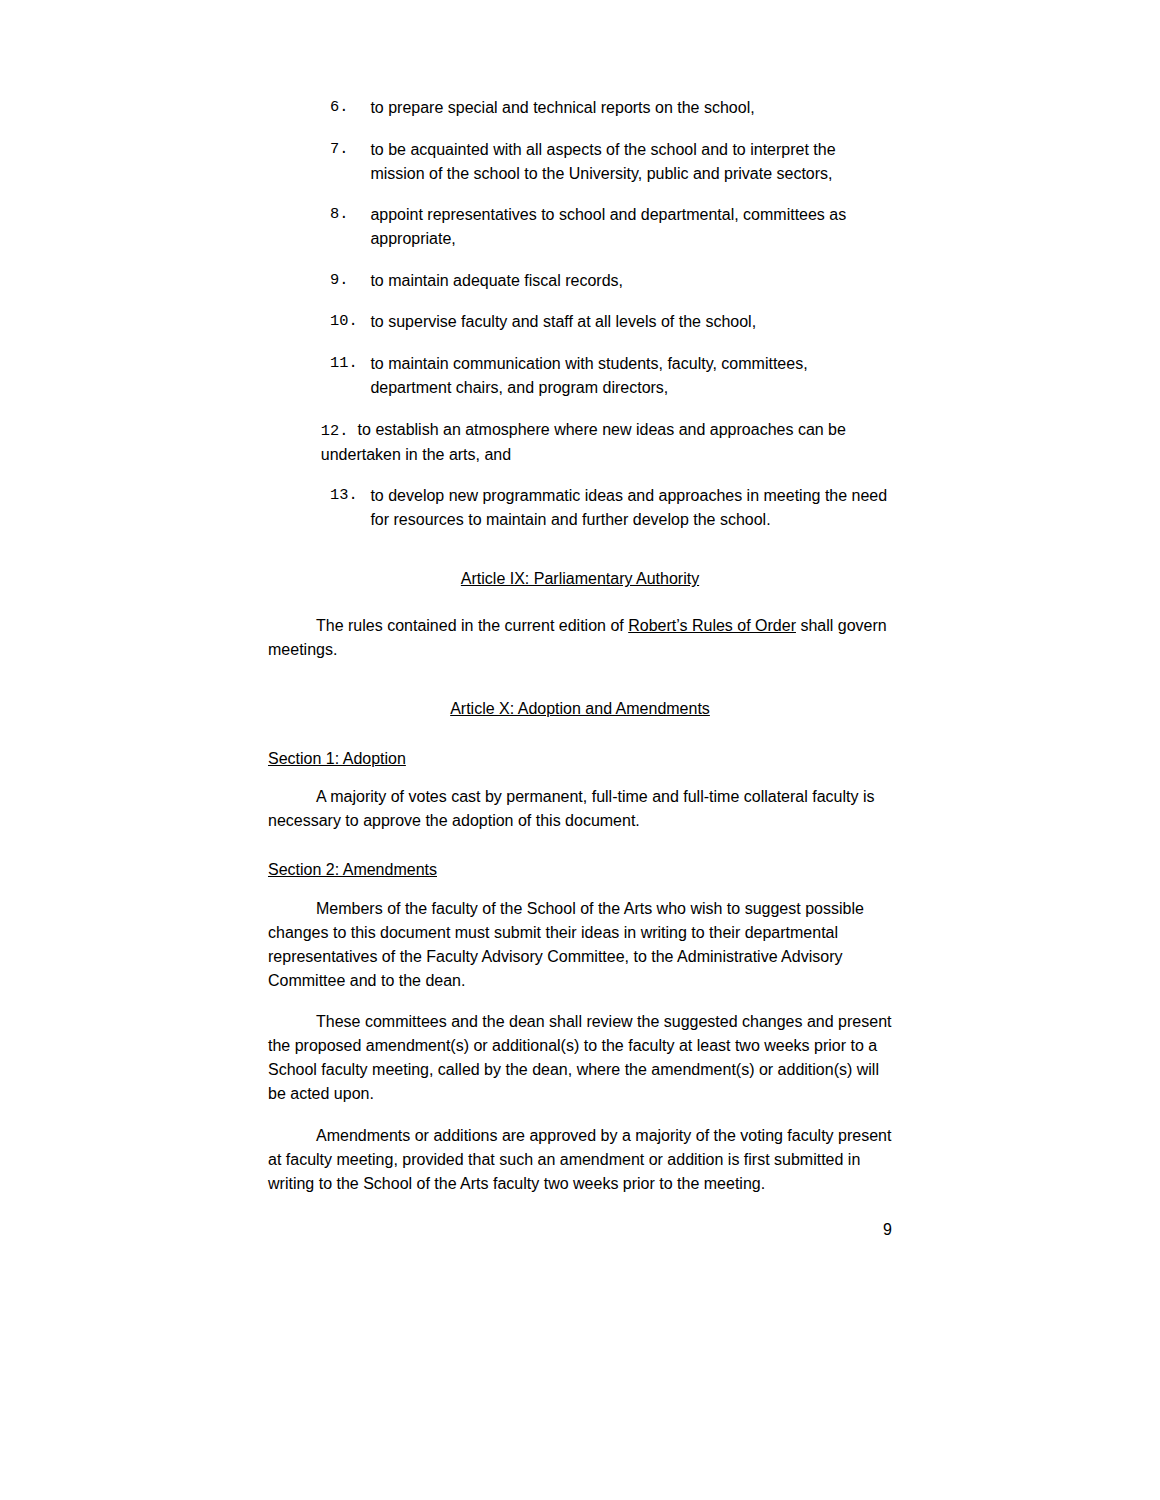6. to prepare special and technical reports on the school,
7. to be acquainted with all aspects of the school and to interpret the mission of the school to the University, public and private sectors,
8. appoint representatives to school and departmental, committees as appropriate,
9. to maintain adequate fiscal records,
10. to supervise faculty and staff at all levels of the school,
11. to maintain communication with students, faculty, committees, department chairs, and program directors,
12. to establish an atmosphere where new ideas and approaches can be undertaken in the arts, and
13. to develop new programmatic ideas and approaches in meeting the need for resources to maintain and further develop the school.
Article IX: Parliamentary Authority
The rules contained in the current edition of Robert’s Rules of Order shall govern meetings.
Article X: Adoption and Amendments
Section 1: Adoption
A majority of votes cast by permanent, full-time and full-time collateral faculty is necessary to approve the adoption of this document.
Section 2: Amendments
Members of the faculty of the School of the Arts who wish to suggest possible changes to this document must submit their ideas in writing to their departmental representatives of the Faculty Advisory Committee, to the Administrative Advisory Committee and to the dean.
These committees and the dean shall review the suggested changes and present the proposed amendment(s) or additional(s) to the faculty at least two weeks prior to a School faculty meeting, called by the dean, where the amendment(s) or addition(s) will be acted upon.
Amendments or additions are approved by a majority of the voting faculty present at faculty meeting, provided that such an amendment or addition is first submitted in writing to the School of the Arts faculty two weeks prior to the meeting.
9